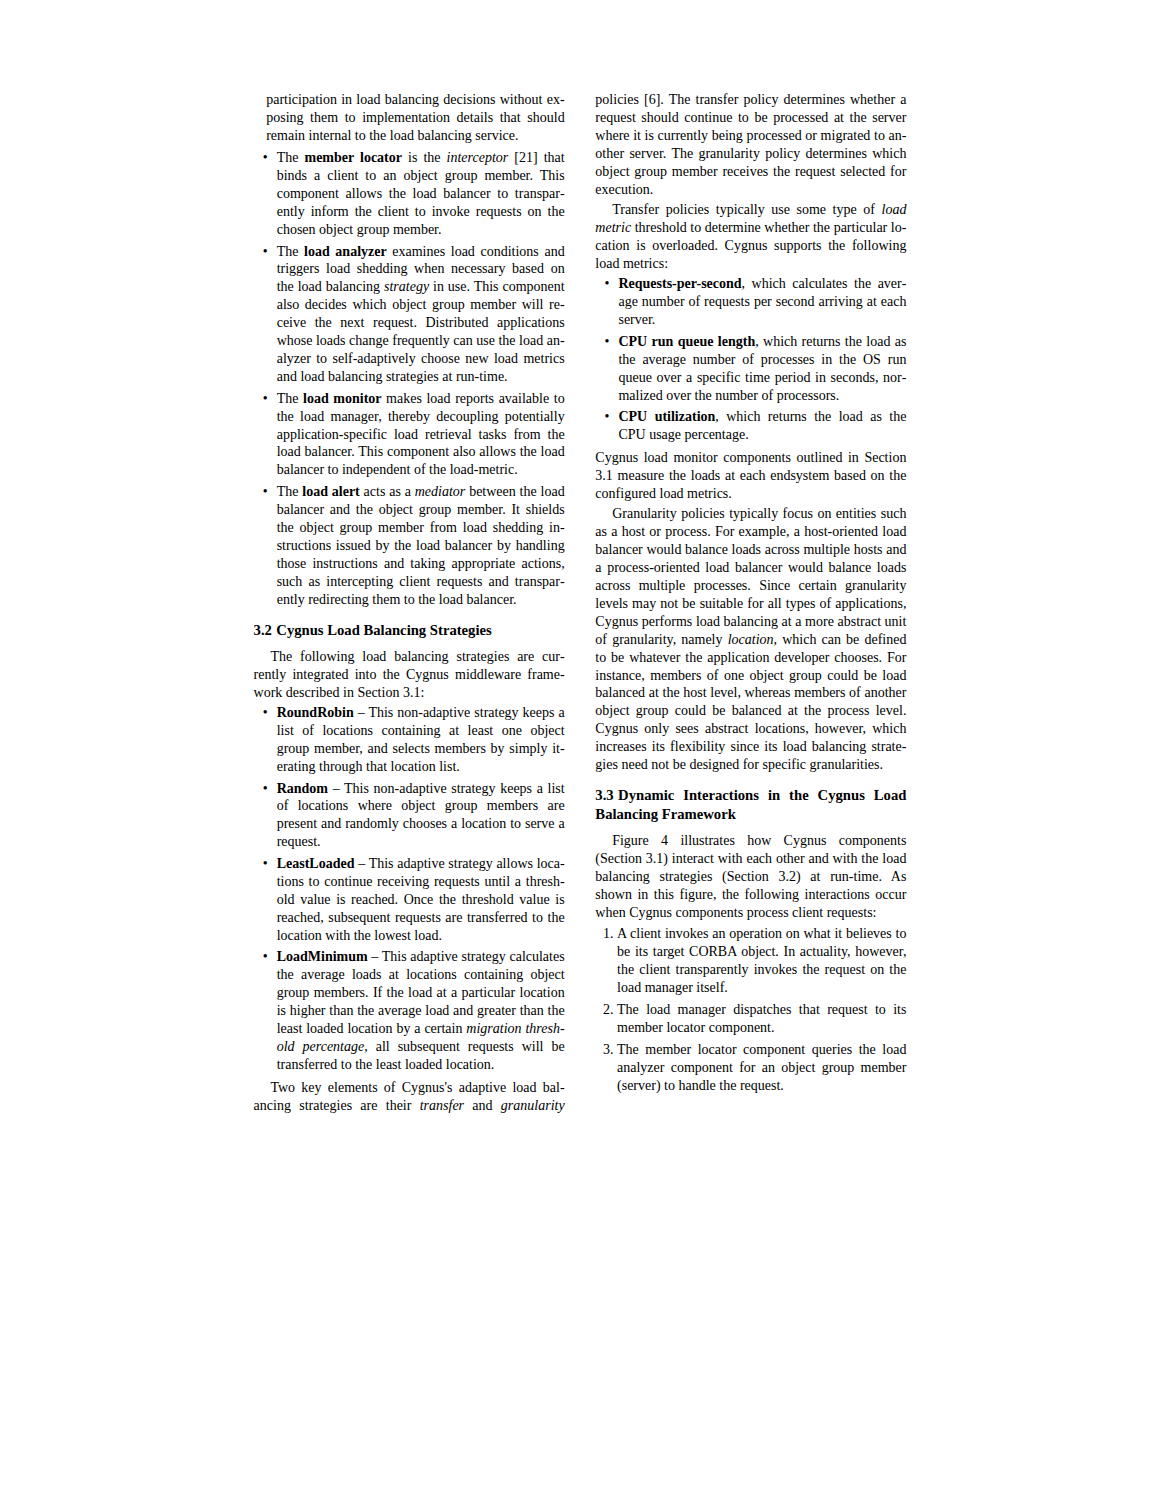participation in load balancing decisions without exposing them to implementation details that should remain internal to the load balancing service.
The member locator is the interceptor [21] that binds a client to an object group member. This component allows the load balancer to transparently inform the client to invoke requests on the chosen object group member.
The load analyzer examines load conditions and triggers load shedding when necessary based on the load balancing strategy in use. This component also decides which object group member will receive the next request. Distributed applications whose loads change frequently can use the load analyzer to self-adaptively choose new load metrics and load balancing strategies at run-time.
The load monitor makes load reports available to the load manager, thereby decoupling potentially application-specific load retrieval tasks from the load balancer. This component also allows the load balancer to independent of the load-metric.
The load alert acts as a mediator between the load balancer and the object group member. It shields the object group member from load shedding instructions issued by the load balancer by handling those instructions and taking appropriate actions, such as intercepting client requests and transparently redirecting them to the load balancer.
3.2 Cygnus Load Balancing Strategies
The following load balancing strategies are currently integrated into the Cygnus middleware framework described in Section 3.1:
RoundRobin – This non-adaptive strategy keeps a list of locations containing at least one object group member, and selects members by simply iterating through that location list.
Random – This non-adaptive strategy keeps a list of locations where object group members are present and randomly chooses a location to serve a request.
LeastLoaded – This adaptive strategy allows locations to continue receiving requests until a threshold value is reached. Once the threshold value is reached, subsequent requests are transferred to the location with the lowest load.
LoadMinimum – This adaptive strategy calculates the average loads at locations containing object group members. If the load at a particular location is higher than the average load and greater than the least loaded location by a certain migration threshold percentage, all subsequent requests will be transferred to the least loaded location.
Two key elements of Cygnus's adaptive load balancing strategies are their transfer and granularity policies [6]. The transfer policy determines whether a request should continue to be processed at the server where it is currently being processed or migrated to another server. The granularity policy determines which object group member receives the request selected for execution.
Transfer policies typically use some type of load metric threshold to determine whether the particular location is overloaded. Cygnus supports the following load metrics:
Requests-per-second, which calculates the average number of requests per second arriving at each server.
CPU run queue length, which returns the load as the average number of processes in the OS run queue over a specific time period in seconds, normalized over the number of processors.
CPU utilization, which returns the load as the CPU usage percentage.
Cygnus load monitor components outlined in Section 3.1 measure the loads at each endsystem based on the configured load metrics.
Granularity policies typically focus on entities such as a host or process. For example, a host-oriented load balancer would balance loads across multiple hosts and a process-oriented load balancer would balance loads across multiple processes. Since certain granularity levels may not be suitable for all types of applications, Cygnus performs load balancing at a more abstract unit of granularity, namely location, which can be defined to be whatever the application developer chooses. For instance, members of one object group could be load balanced at the host level, whereas members of another object group could be balanced at the process level. Cygnus only sees abstract locations, however, which increases its flexibility since its load balancing strategies need not be designed for specific granularities.
3.3 Dynamic Interactions in the Cygnus Load Balancing Framework
Figure 4 illustrates how Cygnus components (Section 3.1) interact with each other and with the load balancing strategies (Section 3.2) at run-time. As shown in this figure, the following interactions occur when Cygnus components process client requests:
A client invokes an operation on what it believes to be its target CORBA object. In actuality, however, the client transparently invokes the request on the load manager itself.
The load manager dispatches that request to its member locator component.
The member locator component queries the load analyzer component for an object group member (server) to handle the request.